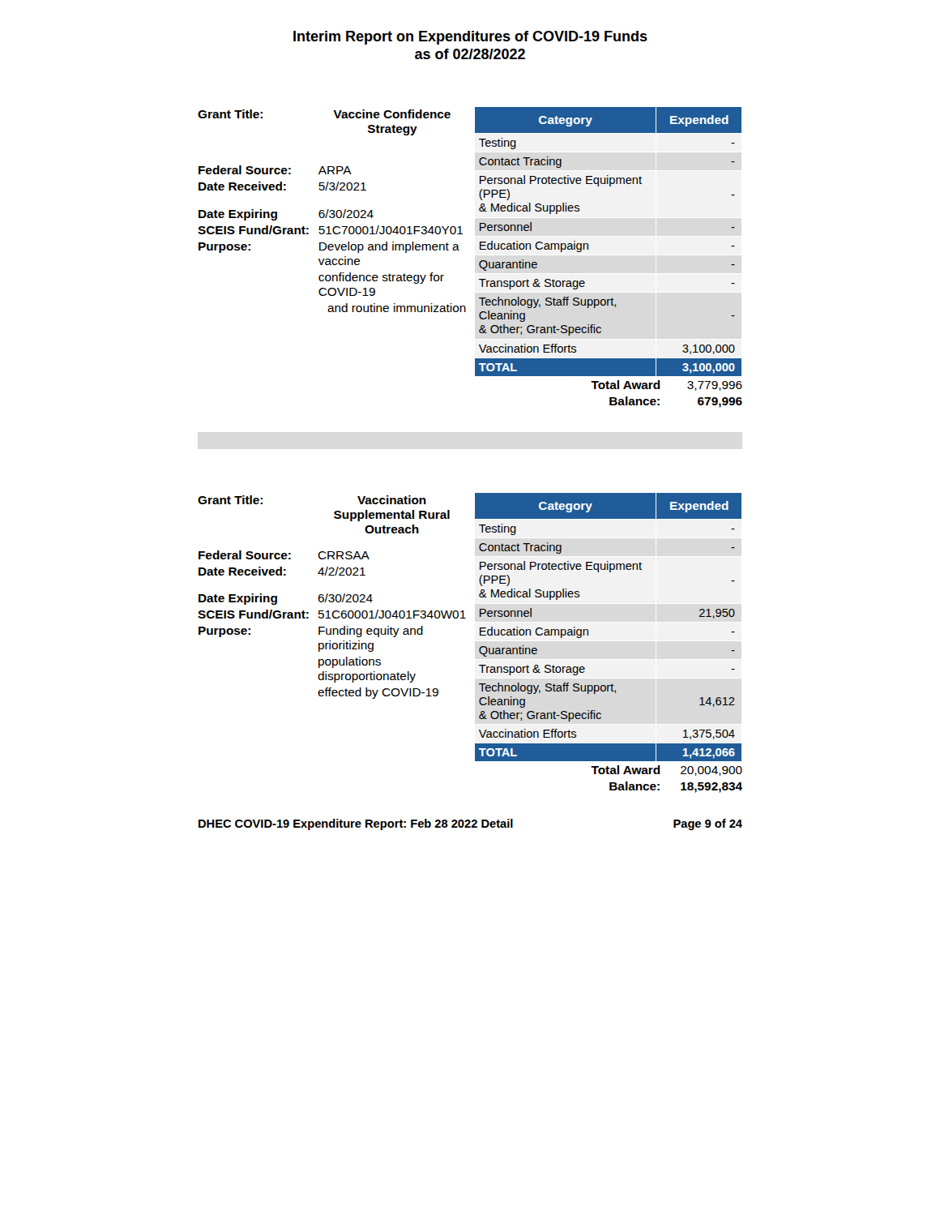Interim Report on Expenditures of COVID-19 Funds
as of 02/28/2022
| Grant Title: | Vaccine Confidence Strategy |
| Federal Source: | ARPA |
| Date Received: | 5/3/2021 |
| Date Expiring | 6/30/2024 |
| SCEIS Fund/Grant: | 51C70001/J0401F340Y01 |
| Purpose: | Develop and implement a vaccine |
| | confidence strategy for COVID-19 |
| | and routine immunization |
| Category | Expended |
| --- | --- |
| Testing | - |
| Contact Tracing | - |
| Personal Protective Equipment (PPE) & Medical Supplies | - |
| Personnel | - |
| Education Campaign | - |
| Quarantine | - |
| Transport & Storage | - |
| Technology, Staff Support, Cleaning & Other; Grant-Specific | - |
| Vaccination Efforts | 3,100,000 |
| TOTAL | 3,100,000 |
| Total Award | 3,779,996 |
| Balance: | 679,996 |
| Grant Title: | Vaccination Supplemental Rural Outreach |
| Federal Source: | CRRSAA |
| Date Received: | 4/2/2021 |
| Date Expiring | 6/30/2024 |
| SCEIS Fund/Grant: | 51C60001/J0401F340W01 |
| Purpose: | Funding equity and prioritizing |
| | populations disproportionately |
| | effected by COVID-19 |
| Category | Expended |
| --- | --- |
| Testing | - |
| Contact Tracing | - |
| Personal Protective Equipment (PPE) & Medical Supplies | - |
| Personnel | 21,950 |
| Education Campaign | - |
| Quarantine | - |
| Transport & Storage | - |
| Technology, Staff Support, Cleaning & Other; Grant-Specific | 14,612 |
| Vaccination Efforts | 1,375,504 |
| TOTAL | 1,412,066 |
| Total Award | 20,004,900 |
| Balance: | 18,592,834 |
DHEC COVID-19 Expenditure Report: Feb 28 2022 Detail Page 9 of 24